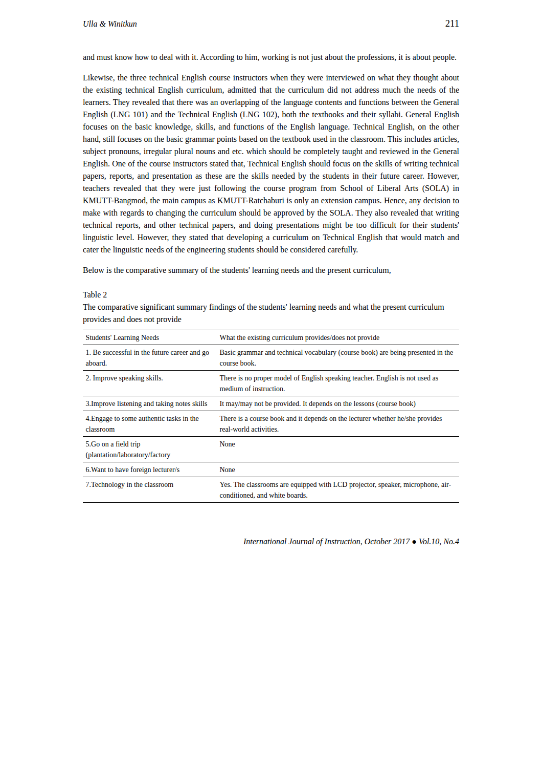Ulla & Winitkun 211
and must know how to deal with it. According to him, working is not just about the professions, it is about people.
Likewise, the three technical English course instructors when they were interviewed on what they thought about the existing technical English curriculum, admitted that the curriculum did not address much the needs of the learners. They revealed that there was an overlapping of the language contents and functions between the General English (LNG 101) and the Technical English (LNG 102), both the textbooks and their syllabi. General English focuses on the basic knowledge, skills, and functions of the English language. Technical English, on the other hand, still focuses on the basic grammar points based on the textbook used in the classroom. This includes articles, subject pronouns, irregular plural nouns and etc. which should be completely taught and reviewed in the General English. One of the course instructors stated that, Technical English should focus on the skills of writing technical papers, reports, and presentation as these are the skills needed by the students in their future career. However, teachers revealed that they were just following the course program from School of Liberal Arts (SOLA) in KMUTT-Bangmod, the main campus as KMUTT-Ratchaburi is only an extension campus. Hence, any decision to make with regards to changing the curriculum should be approved by the SOLA. They also revealed that writing technical reports, and other technical papers, and doing presentations might be too difficult for their students' linguistic level. However, they stated that developing a curriculum on Technical English that would match and cater the linguistic needs of the engineering students should be considered carefully.
Below is the comparative summary of the students' learning needs and the present curriculum,
Table 2
The comparative significant summary findings of the students' learning needs and what the present curriculum provides and does not provide
| Students' Learning Needs | What the existing curriculum provides/does not provide |
| --- | --- |
| 1. Be successful in the future career and go aboard. | Basic grammar and technical vocabulary (course book) are being presented in the course book. |
| 2. Improve speaking skills. | There is no proper model of English speaking teacher. English is not used as medium of instruction. |
| 3.Improve listening and taking notes skills | It may/may not be provided. It depends on the lessons (course book) |
| 4.Engage to some authentic tasks in the classroom | There is a course book and it depends on the lecturer whether he/she provides real-world activities. |
| 5.Go on a field trip (plantation/laboratory/factory | None |
| 6.Want to have foreign lecturer/s | None |
| 7.Technology in the classroom | Yes. The classrooms are equipped with LCD projector, speaker, microphone, air-conditioned, and white boards. |
International Journal of Instruction, October 2017 ● Vol.10, No.4